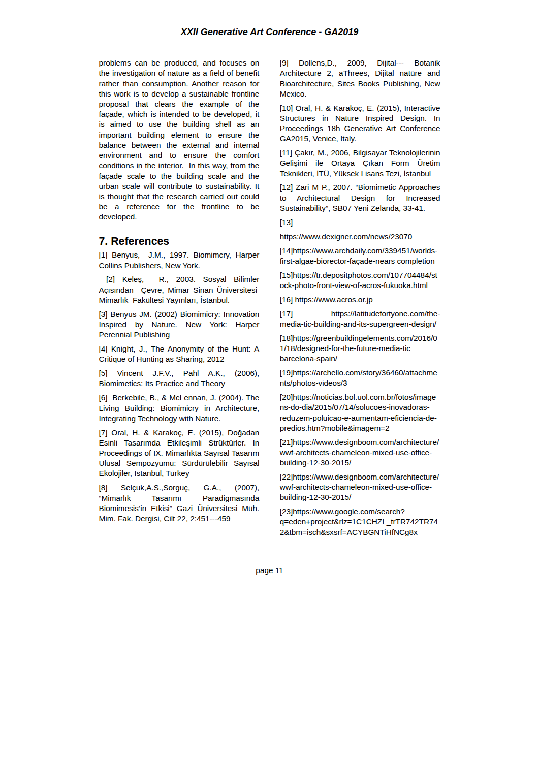XXII Generative Art Conference - GA2019
problems can be produced, and focuses on the investigation of nature as a field of benefit rather than consumption. Another reason for this work is to develop a sustainable frontline proposal that clears the example of the façade, which is intended to be developed, it is aimed to use the building shell as an important building element to ensure the balance between the external and internal environment and to ensure the comfort conditions in the interior. In this way, from the façade scale to the building scale and the urban scale will contribute to sustainability. It is thought that the research carried out could be a reference for the frontline to be developed.
7. References
[1] Benyus, J.M., 1997. Biomimcry, Harper Collins Publishers, New York.
[2] Keleş, R., 2003. Sosyal Bilimler Açısından Çevre, Mimar Sinan Üniversitesi Mimarlık Fakültesi Yayınları, İstanbul.
[3] Benyus JM. (2002) Biomimicry: Innovation Inspired by Nature. New York: Harper Perennial Publishing
[4] Knight, J., The Anonymity of the Hunt: A Critique of Hunting as Sharing, 2012
[5] Vincent J.F.V., Pahl A.K., (2006), Biomimetics: Its Practice and Theory
[6] Berkebile, B., & McLennan, J. (2004). The Living Building: Biomimicry in Architecture, Integrating Technology with Nature.
[7] Oral, H. & Karakoç, E. (2015), Doğadan Esinli Tasarımda Etkileşimli Strüktürler. In Proceedings of IX. Mimarlıkta Sayısal Tasarım Ulusal Sempozyumu: Sürdürülebilir Sayısal Ekolojiler, Istanbul, Turkey
[8] Selçuk,A.S.,Sorguç, G.A., (2007), “Mimarlık Tasarımı Paradigmasında Biomimesis’in Etkisi” Gazi Üniversitesi Müh. Mim. Fak. Dergisi, Cilt 22, 2:451---459
[9] Dollens,D., 2009, Dijital--- Botanik Architecture 2, aThrees, Dijital natüre and Bioarchitecture, Sites Books Publishing, New Mexico.
[10] Oral, H. & Karakoç, E. (2015), Interactive Structures in Nature Inspired Design. In Proceedings 18h Generative Art Conference GA2015, Venice, Italy.
[11] Çakır, M., 2006, Bilgisayar Teknolojilerinin Gelişimi ile Ortaya Çıkan Form Üretim Teknikleri, İTÜ, Yüksek Lisans Tezi, İstanbul
[12] Zari M P., 2007. “Biomimetic Approaches to Architectural Design for Increased Sustainability”, SB07 Yeni Zelanda, 33-41.
[13]
https://www.dexigner.com/news/23070
[14]https://www.archdaily.com/339451/worlds-first-algae-biorector-façade-nears completion
[15]https://tr.depositphotos.com/107704484/stock-photo-front-view-of-acros-fukuoka.html
[16] https://www.acros.or.jp
[17] https://latitudefortyone.com/the-media-tic-building-and-its-supergreen-design/
[18]https://greenbuildingelements.com/2016/01/18/designed-for-the-future-media-tic barcelona-spain/
[19]https://archello.com/story/36460/attachments/photos-videos/3
[20]https://noticias.bol.uol.com.br/fotos/imagens-do-dia/2015/07/14/solucoes-inovadoras-reduzem-poluicao-e-aumentam-eficiencia-de-predios.htm?mobile&imagem=2
[21]https://www.designboom.com/architecture/wwf-architects-chameleon-mixed-use-office-building-12-30-2015/
[22]https://www.designboom.com/architecture/wwf-architects-chameleon-mixed-use-office-building-12-30-2015/
[23]https://www.google.com/search?q=eden+project&rlz=1C1CHZL_trTR742TR742&tbm=isch&sxsrf=ACYBGNTiHfNCg8x
page 11